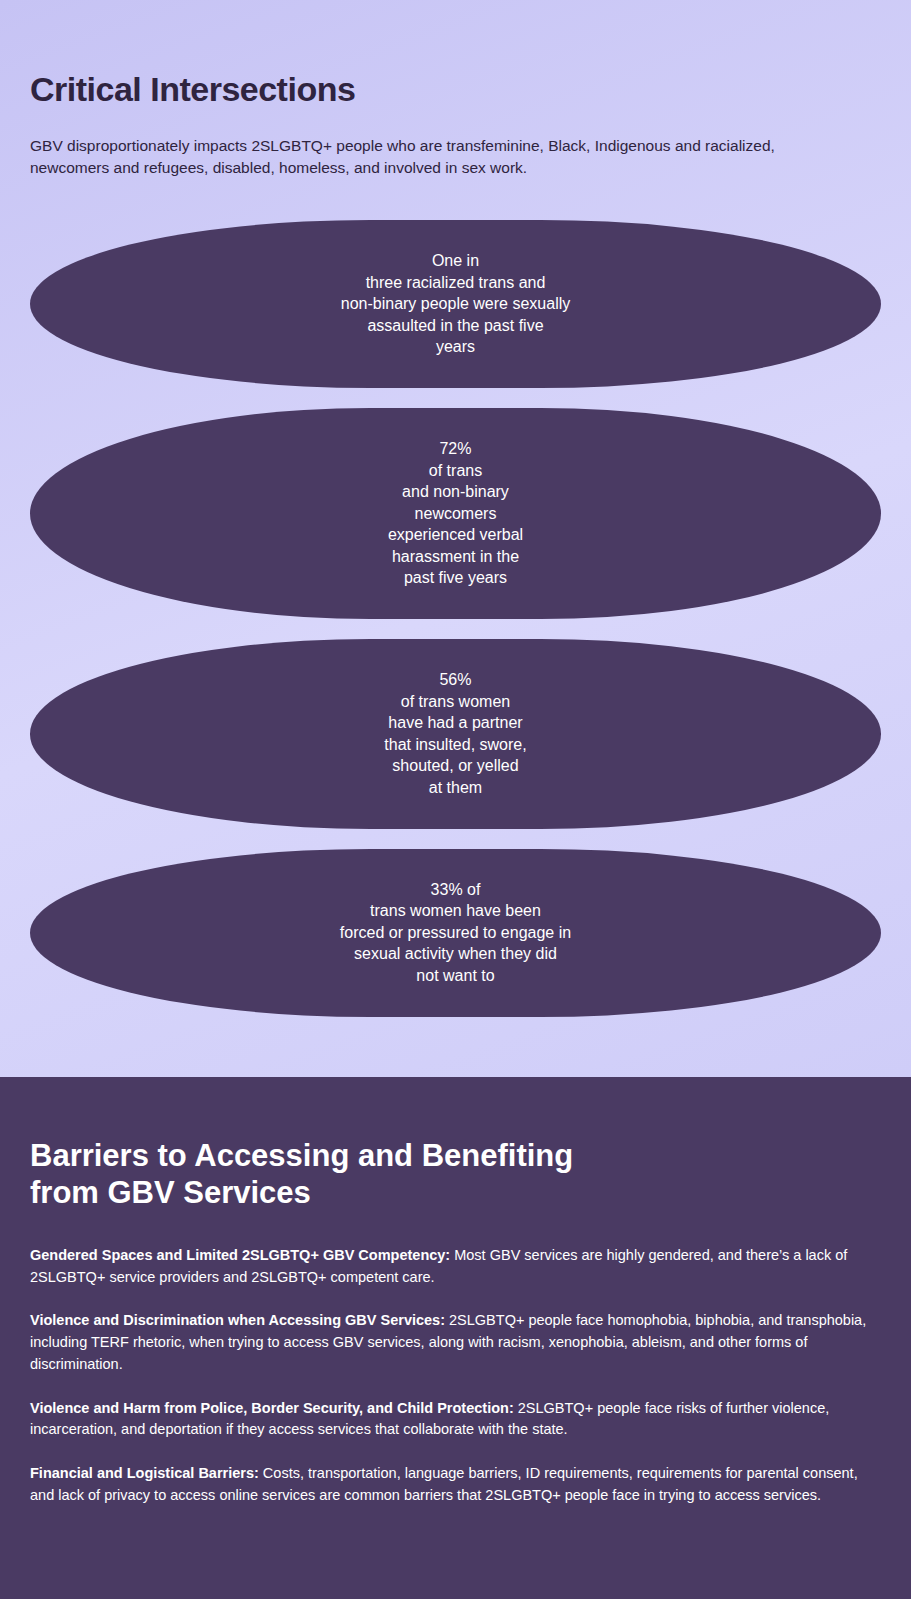Critical Intersections
GBV disproportionately impacts 2SLGBTQ+ people who are transfeminine, Black, Indigenous and racialized, newcomers and refugees, disabled, homeless, and involved in sex work.
One in
three racialized trans and
non-binary people were sexually
assaulted in the past five
years
72%
of trans
and non-binary
newcomers
experienced verbal
harassment in the
past five years
56%
of trans women
have had a partner
that insulted, swore,
shouted, or yelled
at them
33% of
trans women have been
forced or pressured to engage in
sexual activity when they did
not want to
Barriers to Accessing and Benefiting
from GBV Services
Gendered Spaces and Limited 2SLGBTQ+ GBV Competency: Most GBV services are highly gendered, and there’s a lack of 2SLGBTQ+ service providers and 2SLGBTQ+ competent care.
Violence and Discrimination when Accessing GBV Services: 2SLGBTQ+ people face homophobia, biphobia, and transphobia, including TERF rhetoric, when trying to access GBV services, along with racism, xenophobia, ableism, and other forms of discrimination.
Violence and Harm from Police, Border Security, and Child Protection: 2SLGBTQ+ people face risks of further violence, incarceration, and deportation if they access services that collaborate with the state.
Financial and Logistical Barriers: Costs, transportation, language barriers, ID requirements, requirements for parental consent, and lack of privacy to access online services are common barriers that 2SLGBTQ+ people face in trying to access services.